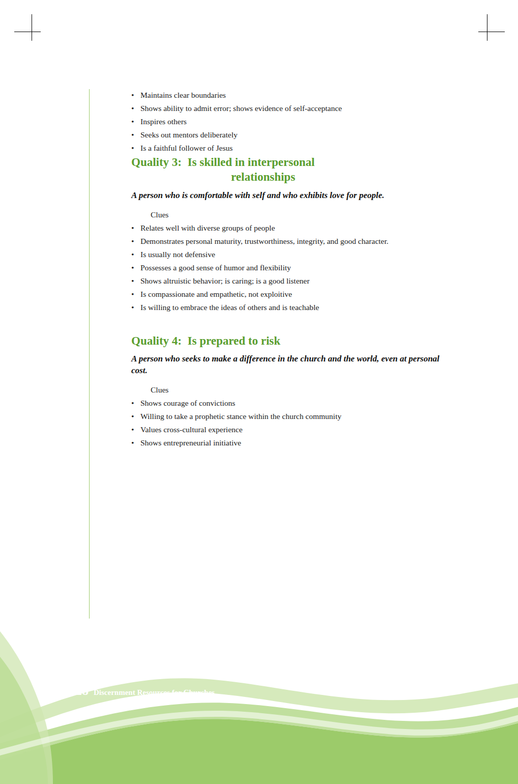Maintains clear boundaries
Shows ability to admit error; shows evidence of self-acceptance
Inspires others
Seeks out mentors deliberately
Is a faithful follower of Jesus
Quality 3: Is skilled in interpersonalrelationships
A person who is comfortable with self and who exhibits love for people.
Clues
Relates well with diverse groups of people
Demonstrates personal maturity, trustworthiness, integrity, and good character.
Is usually not defensive
Possesses a good sense of humor and flexibility
Shows altruistic behavior; is caring; is a good listener
Is compassionate and empathetic, not exploitive
Is willing to embrace the ideas of others and is teachable
Quality 4: Is prepared to risk
A person who seeks to make a difference in the church and the world, even at personal cost.
Clues
Shows courage of convictions
Willing to take a prophetic stance within the church community
Values cross-cultural experience
Shows entrepreneurial initiative
28 Discernment Resources for Churches